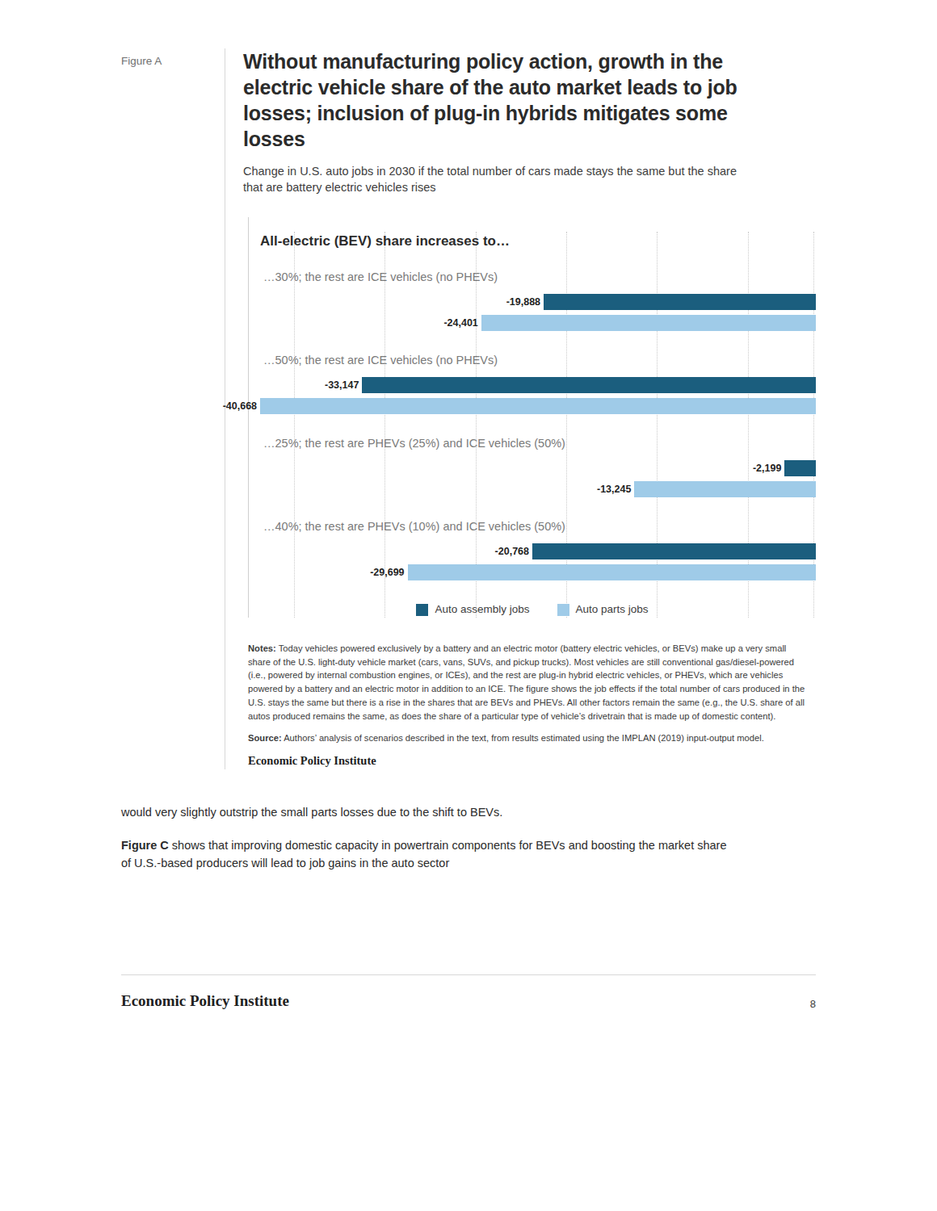Figure A
Without manufacturing policy action, growth in the electric vehicle share of the auto market leads to job losses; inclusion of plug-in hybrids mitigates some losses
Change in U.S. auto jobs in 2030 if the total number of cars made stays the same but the share that are battery electric vehicles rises
All-electric (BEV) share increases to…
…30%; the rest are ICE vehicles (no PHEVs)
-19,888
-24,401
…50%; the rest are ICE vehicles (no PHEVs)
-33,147
-40,668
…25%; the rest are PHEVs (25%) and ICE vehicles (50%)
-2,199
-13,245
…40%; the rest are PHEVs (10%) and ICE vehicles (50%)
-20,768
-29,699
Auto assembly jobs
Auto parts jobs
Notes: Today vehicles powered exclusively by a battery and an electric motor (battery electric vehicles, or BEVs) make up a very small share of the U.S. light-duty vehicle market (cars, vans, SUVs, and pickup trucks). Most vehicles are still conventional gas/diesel-powered (i.e., powered by internal combustion engines, or ICEs), and the rest are plug-in hybrid electric vehicles, or PHEVs, which are vehicles powered by a battery and an electric motor in addition to an ICE. The figure shows the job effects if the total number of cars produced in the U.S. stays the same but there is a rise in the shares that are BEVs and PHEVs. All other factors remain the same (e.g., the U.S. share of all autos produced remains the same, as does the share of a particular type of vehicle’s drivetrain that is made up of domestic content).
Source: Authors’ analysis of scenarios described in the text, from results estimated using the IMPLAN (2019) input-output model.
Economic Policy Institute
would very slightly outstrip the small parts losses due to the shift to BEVs.
Figure C shows that improving domestic capacity in powertrain components for BEVs and boosting the market share of U.S.-based producers will lead to job gains in the auto sector
Economic Policy Institute
8